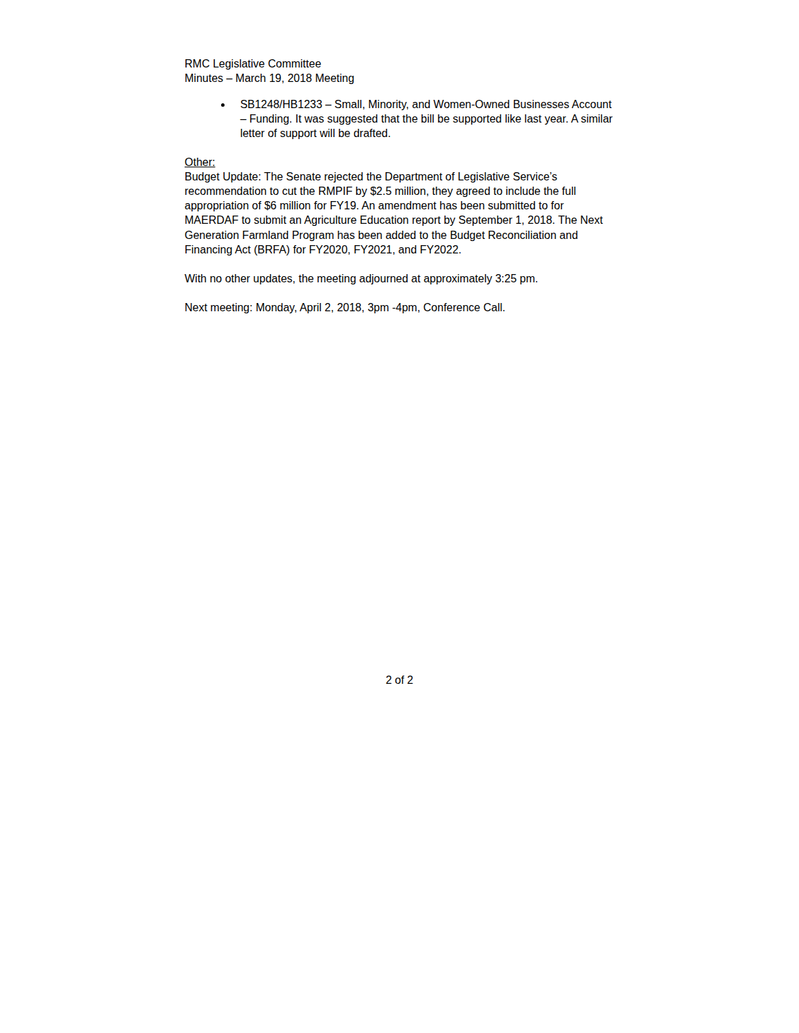RMC Legislative Committee
Minutes – March 19, 2018 Meeting
SB1248/HB1233 – Small, Minority, and Women-Owned Businesses Account – Funding. It was suggested that the bill be supported like last year. A similar letter of support will be drafted.
Other:
Budget Update: The Senate rejected the Department of Legislative Service’s recommendation to cut the RMPIF by $2.5 million, they agreed to include the full appropriation of $6 million for FY19. An amendment has been submitted to for MAERDAF to submit an Agriculture Education report by September 1, 2018. The Next Generation Farmland Program has been added to the Budget Reconciliation and Financing Act (BRFA) for FY2020, FY2021, and FY2022.
With no other updates, the meeting adjourned at approximately 3:25 pm.
Next meeting: Monday, April 2, 2018, 3pm -4pm, Conference Call.
2 of 2